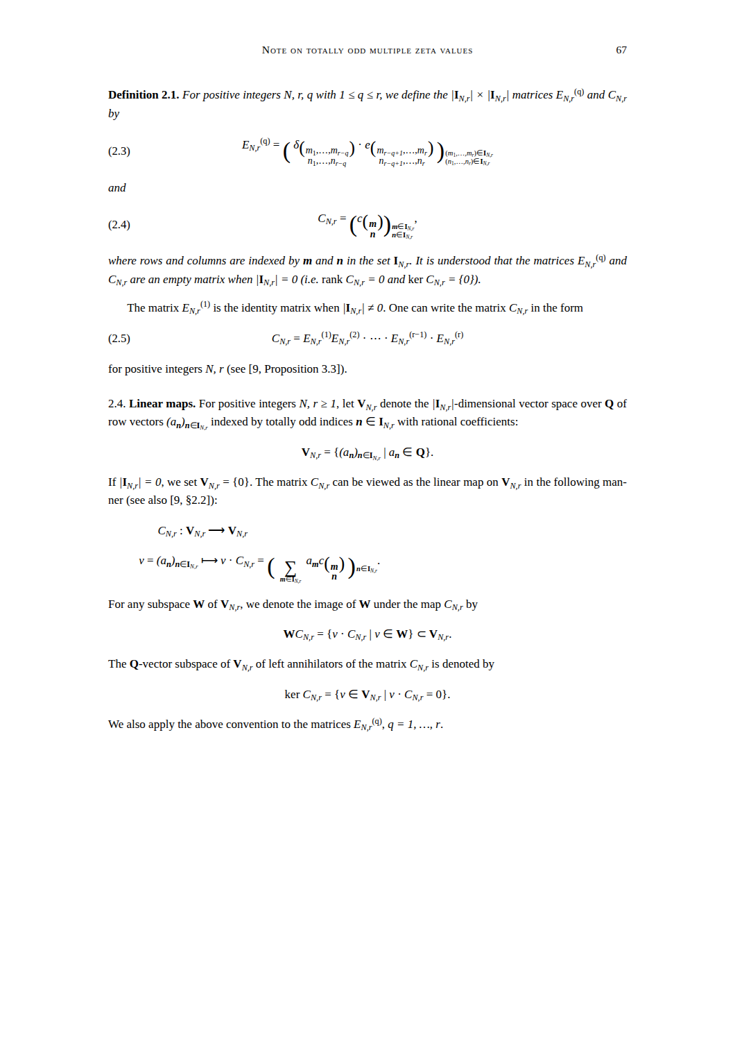Note on totally odd multiple zeta values 67
Definition 2.1. For positive integers N, r, q with 1 ≤ q ≤ r, we define the |IN,r| × |IN,r| matrices EN,r(q) and CN,r by
(2.3)
EN,r(q) = ( δ(m1,…,mr−q n1,…,nr−q) · e(mr−q+1,…,mr nr−q+1,…,nr) )(m1,…,mr)∈IN,r(n1,…,nr)∈IN,r
and
(2.4)
CN,r = (c(mn)) m∈IN,r n∈IN,r,
where rows and columns are indexed by m and n in the set IN,r. It is understood that the matrices EN,r(q) and CN,r are an empty matrix when |IN,r| = 0 (i.e. rank CN,r = 0 and ker CN,r = {0}).
The matrix EN,r(1) is the identity matrix when |IN,r| ≠ 0. One can write the matrix CN,r in the form
(2.5)
CN,r = EN,r(1)EN,r(2) · ⋯ · EN,r(r−1) · EN,r(r)
for positive integers N, r (see [9, Proposition 3.3]).
2.4. Linear maps. For positive integers N, r ≥ 1, let VN,r denote the |IN,r|-dimensional vector space over Q of row vectors (an)n∈IN,r indexed by totally odd indices n ∈ IN,r with rational coefficients:
VN,r = {(an)n∈IN,r | an ∈ Q}.
If |IN,r| = 0, we set VN,r = {0}. The matrix CN,r can be viewed as the linear map on VN,r in the following manner (see also [9, §2.2]):
CN,r : VN,r ⟶ VN,r
v = (an)n∈IN,r ⟼ v · CN,r = ( ∑m∈IN,r amc(mn) ) n∈IN,r .
For any subspace W of VN,r, we denote the image of W under the map CN,r by
WCN,r = {v · CN,r | v ∈ W} ⊂ VN,r.
The Q-vector subspace of VN,r of left annihilators of the matrix CN,r is denoted by
ker CN,r = {v ∈ VN,r | v · CN,r = 0}.
We also apply the above convention to the matrices EN,r(q), q = 1, …, r.